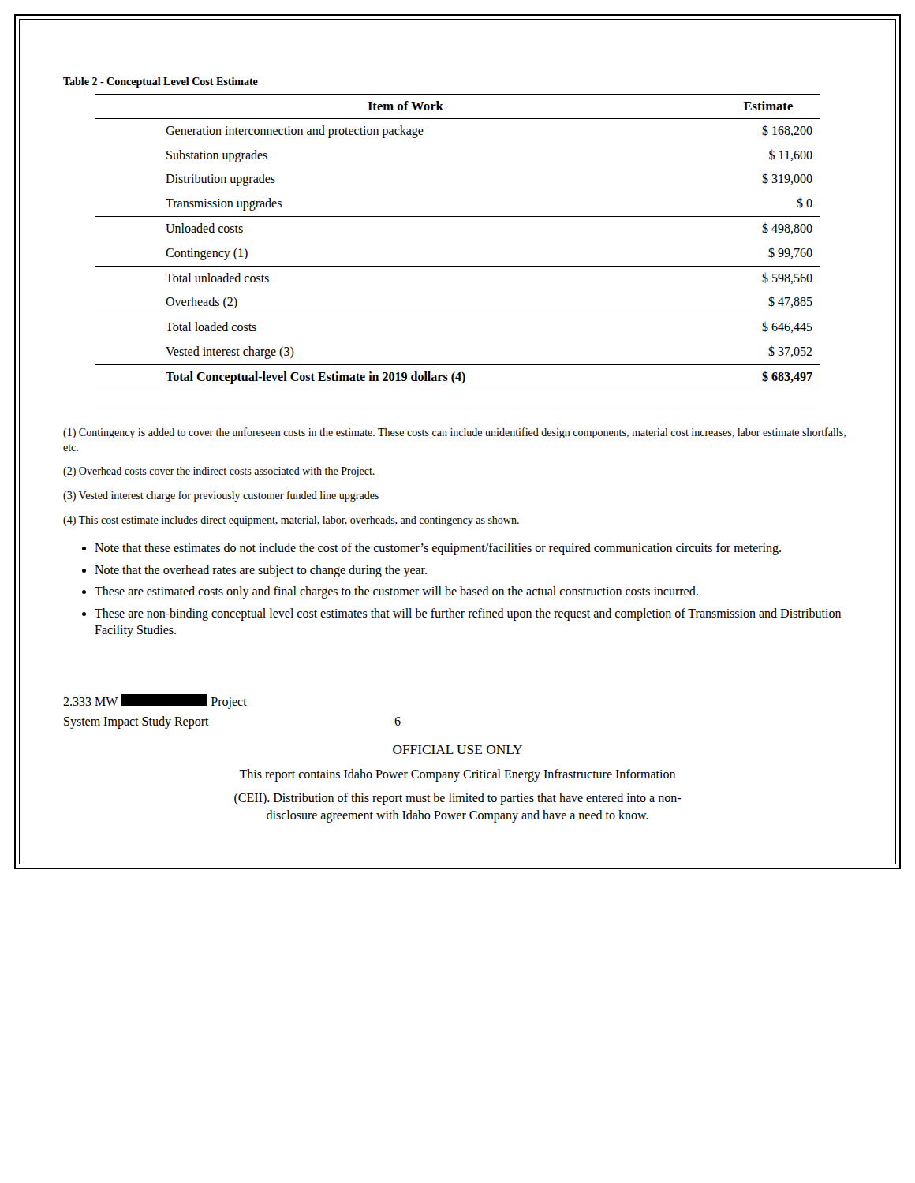Table 2 - Conceptual Level Cost Estimate
| Item of Work | Estimate |
| --- | --- |
| Generation interconnection and protection package | $ 168,200 |
| Substation upgrades | $ 11,600 |
| Distribution upgrades | $ 319,000 |
| Transmission upgrades | $ 0 |
| Unloaded costs | $ 498,800 |
| Contingency (1) | $ 99,760 |
| Total unloaded costs | $ 598,560 |
| Overheads (2) | $ 47,885 |
| Total loaded costs | $ 646,445 |
| Vested interest charge (3) | $ 37,052 |
| Total Conceptual-level Cost Estimate in 2019 dollars (4) | $ 683,497 |
(1) Contingency is added to cover the unforeseen costs in the estimate. These costs can include unidentified design components, material cost increases, labor estimate shortfalls, etc.
(2) Overhead costs cover the indirect costs associated with the Project.
(3) Vested interest charge for previously customer funded line upgrades
(4) This cost estimate includes direct equipment, material, labor, overheads, and contingency as shown.
Note that these estimates do not include the cost of the customer’s equipment/facilities or required communication circuits for metering.
Note that the overhead rates are subject to change during the year.
These are estimated costs only and final charges to the customer will be based on the actual construction costs incurred.
These are non-binding conceptual level cost estimates that will be further refined upon the request and completion of Transmission and Distribution Facility Studies.
2.333 MW Project
System Impact Study Report 6
OFFICIAL USE ONLY
This report contains Idaho Power Company Critical Energy Infrastructure Information
(CEII). Distribution of this report must be limited to parties that have entered into a non-
disclosure agreement with Idaho Power Company and have a need to know.